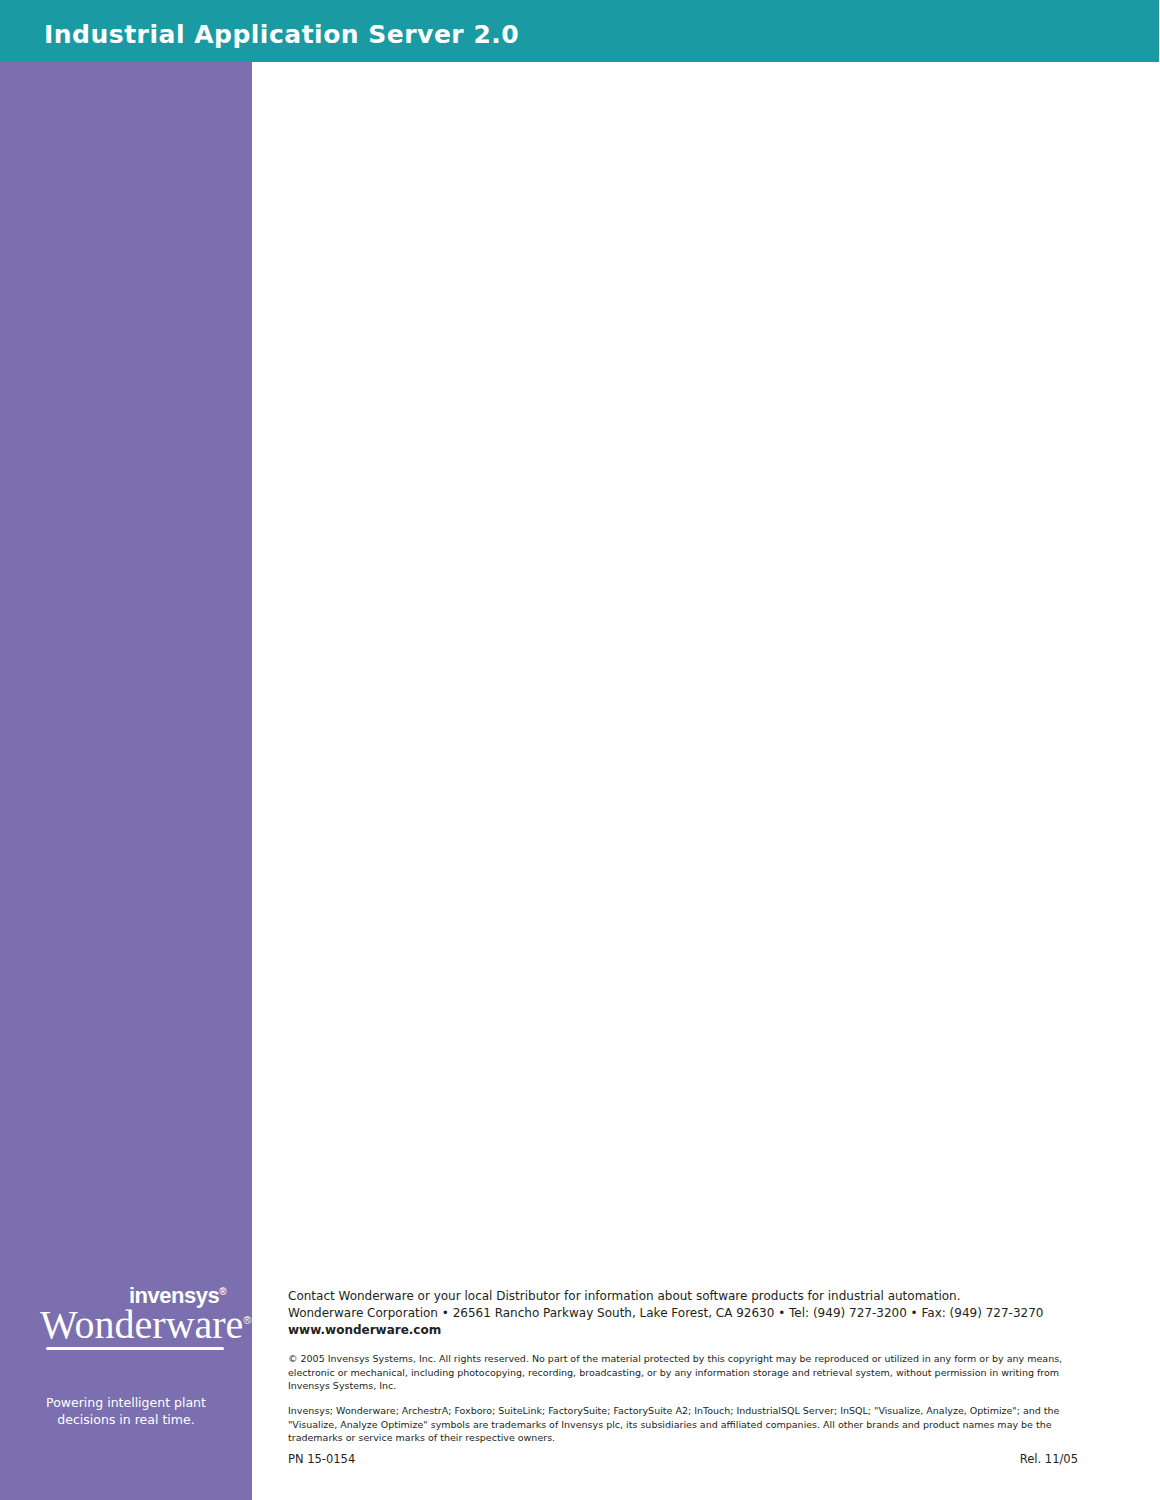Industrial Application Server 2.0
invensys®
Wonderware®
Powering intelligent plant
decisions in real time.
Contact Wonderware or your local Distributor for information about software products for industrial automation.
Wonderware Corporation • 26561 Rancho Parkway South, Lake Forest, CA 92630 • Tel: (949) 727-3200 • Fax: (949) 727-3270
www.wonderware.com
© 2005 Invensys Systems, Inc. All rights reserved. No part of the material protected by this copyright may be reproduced or utilized in any form or by any means, electronic or mechanical, including photocopying, recording, broadcasting, or by any information storage and retrieval system, without permission in writing from Invensys Systems, Inc.
Invensys; Wonderware; ArchestrA; Foxboro; SuiteLink; FactorySuite; FactorySuite A2; InTouch; IndustrialSQL Server; InSQL; "Visualize, Analyze, Optimize"; and the "Visualize, Analyze Optimize" symbols are trademarks of Invensys plc, its subsidiaries and affiliated companies. All other brands and product names may be the trademarks or service marks of their respective owners.
PN 15-0154 Rel. 11/05